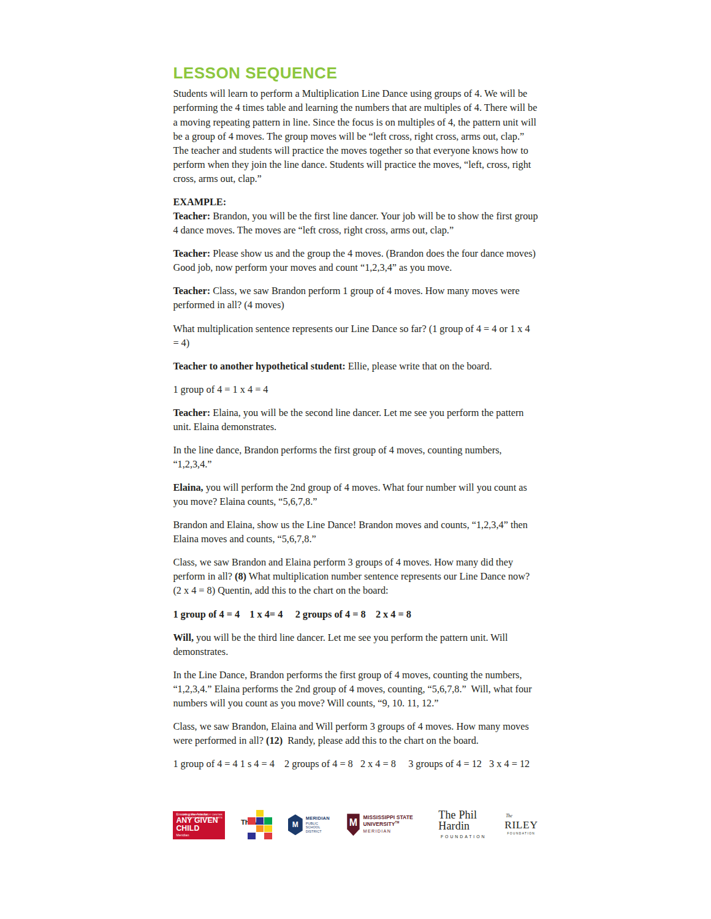Lesson Sequence
Students will learn to perform a Multiplication Line Dance using groups of 4. We will be performing the 4 times table and learning the numbers that are multiples of 4. There will be a moving repeating pattern in line. Since the focus is on multiples of 4, the pattern unit will be a group of 4 moves. The group moves will be “left cross, right cross, arms out, clap.” The teacher and students will practice the moves together so that everyone knows how to perform when they join the line dance. Students will practice the moves, “left, cross, right cross, arms out, clap.”
EXAMPLE:
Teacher: Brandon, you will be the first line dancer. Your job will be to show the first group 4 dance moves. The moves are “left cross, right cross, arms out, clap.”
Teacher: Please show us and the group the 4 moves. (Brandon does the four dance moves) Good job, now perform your moves and count “1,2,3,4” as you move.
Teacher: Class, we saw Brandon perform 1 group of 4 moves. How many moves were performed in all? (4 moves)
What multiplication sentence represents our Line Dance so far? (1 group of 4 = 4 or 1 x 4 = 4)
Teacher to another hypothetical student: Ellie, please write that on the board.
1 group of 4 = 1 x 4 = 4
Teacher: Elaina, you will be the second line dancer. Let me see you perform the pattern unit. Elaina demonstrates.
In the line dance, Brandon performs the first group of 4 moves, counting numbers, “1,2,3,4.”
Elaina, you will perform the 2nd group of 4 moves. What four number will you count as you move? Elaina counts, “5,6,7,8.”
Brandon and Elaina, show us the Line Dance! Brandon moves and counts, “1,2,3,4” then Elaina moves and counts, “5,6,7,8.”
Class, we saw Brandon and Elaina perform 3 groups of 4 moves. How many did they perform in all? (8) What multiplication number sentence represents our Line Dance now? (2 x 4 = 8) Quentin, add this to the chart on the board:
1 group of 4 = 4 1 x 4= 4 2 groups of 4 = 8 2 x 4 = 8
Will, you will be the third line dancer. Let me see you perform the pattern unit. Will demonstrates.
In the Line Dance, Brandon performs the first group of 4 moves, counting the numbers, “1,2,3,4.” Elaina performs the 2nd group of 4 moves, counting, “5,6,7,8.” Will, what four numbers will you count as you move? Will counts, “9, 10. 11, 12.”
Class, we saw Brandon, Elaina and Will perform 3 groups of 4 moves. How many moves were performed in all? (12) Randy, please add this to the chart on the board.
1 group of 4 = 4 1 s 4 = 4 2 groups of 4 = 8 2 x 4 = 8 3 groups of 4 = 12 3 x 4 = 12
THE JOHN F. KENNEDY CENTER
FOR THE PERFORMING ARTS
Ensuring the Arts for
ANY GIVEN CHILD
Meridian
TheMAX
MERIDIAN PUBLIC SCHOOL
DISTRICT
M
MISSISSIPPI STATE UNIVERSITYTM
MERIDIAN
The Phil Hardin
FOUNDATION
The
RILEY
FOUNDATION